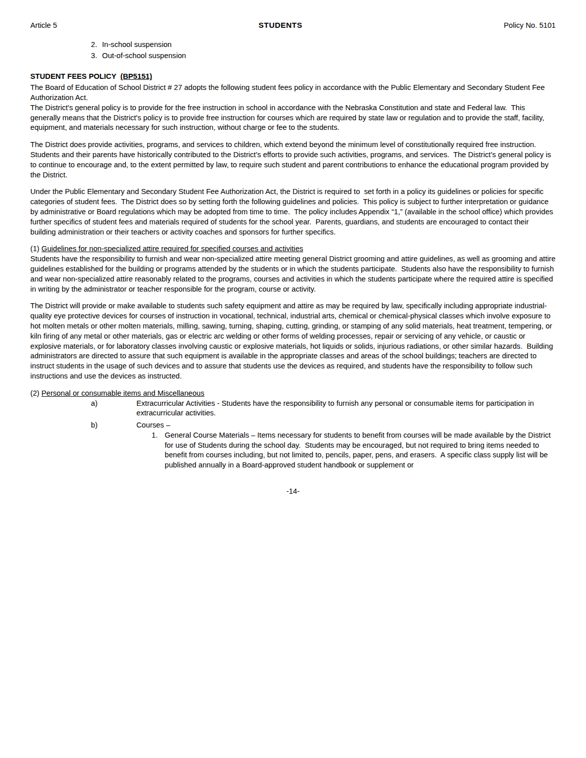Article 5
STUDENTS
Policy No. 5101
2. In-school suspension
3. Out-of-school suspension
STUDENT FEES POLICY (BP5151)
The Board of Education of School District # 27 adopts the following student fees policy in accordance with the Public Elementary and Secondary Student Fee Authorization Act.
The District's general policy is to provide for the free instruction in school in accordance with the Nebraska Constitution and state and Federal law. This generally means that the District's policy is to provide free instruction for courses which are required by state law or regulation and to provide the staff, facility, equipment, and materials necessary for such instruction, without charge or fee to the students.
The District does provide activities, programs, and services to children, which extend beyond the minimum level of constitutionally required free instruction. Students and their parents have historically contributed to the District's efforts to provide such activities, programs, and services. The District’s general policy is to continue to encourage and, to the extent permitted by law, to require such student and parent contributions to enhance the educational program provided by the District.
Under the Public Elementary and Secondary Student Fee Authorization Act, the District is required to set forth in a policy its guidelines or policies for specific categories of student fees. The District does so by setting forth the following guidelines and policies. This policy is subject to further interpretation or guidance by administrative or Board regulations which may be adopted from time to time. The policy includes Appendix “1,” (available in the school office) which provides further specifics of student fees and materials required of students for the school year. Parents, guardians, and students are encouraged to contact their building administration or their teachers or activity coaches and sponsors for further specifics.
(1) Guidelines for non-specialized attire required for specified courses and activities
Students have the responsibility to furnish and wear non-specialized attire meeting general District grooming and attire guidelines, as well as grooming and attire guidelines established for the building or programs attended by the students or in which the students participate. Students also have the responsibility to furnish and wear non-specialized attire reasonably related to the programs, courses and activities in which the students participate where the required attire is specified in writing by the administrator or teacher responsible for the program, course or activity.
The District will provide or make available to students such safety equipment and attire as may be required by law, specifically including appropriate industrial-quality eye protective devices for courses of instruction in vocational, technical, industrial arts, chemical or chemical-physical classes which involve exposure to hot molten metals or other molten materials, milling, sawing, turning, shaping, cutting, grinding, or stamping of any solid materials, heat treatment, tempering, or kiln firing of any metal or other materials, gas or electric arc welding or other forms of welding processes, repair or servicing of any vehicle, or caustic or explosive materials, or for laboratory classes involving caustic or explosive materials, hot liquids or solids, injurious radiations, or other similar hazards. Building administrators are directed to assure that such equipment is available in the appropriate classes and areas of the school buildings; teachers are directed to instruct students in the usage of such devices and to assure that students use the devices as required, and students have the responsibility to follow such instructions and use the devices as instructed.
(2) Personal or consumable items and Miscellaneous
a) Extracurricular Activities - Students have the responsibility to furnish any personal or consumable items for participation in extracurricular activities.
b) Courses –
1. General Course Materials – Items necessary for students to benefit from courses will be made available by the District for use of Students during the school day. Students may be encouraged, but not required to bring items needed to benefit from courses including, but not limited to, pencils, paper, pens, and erasers. A specific class supply list will be published annually in a Board-approved student handbook or supplement or
-14-